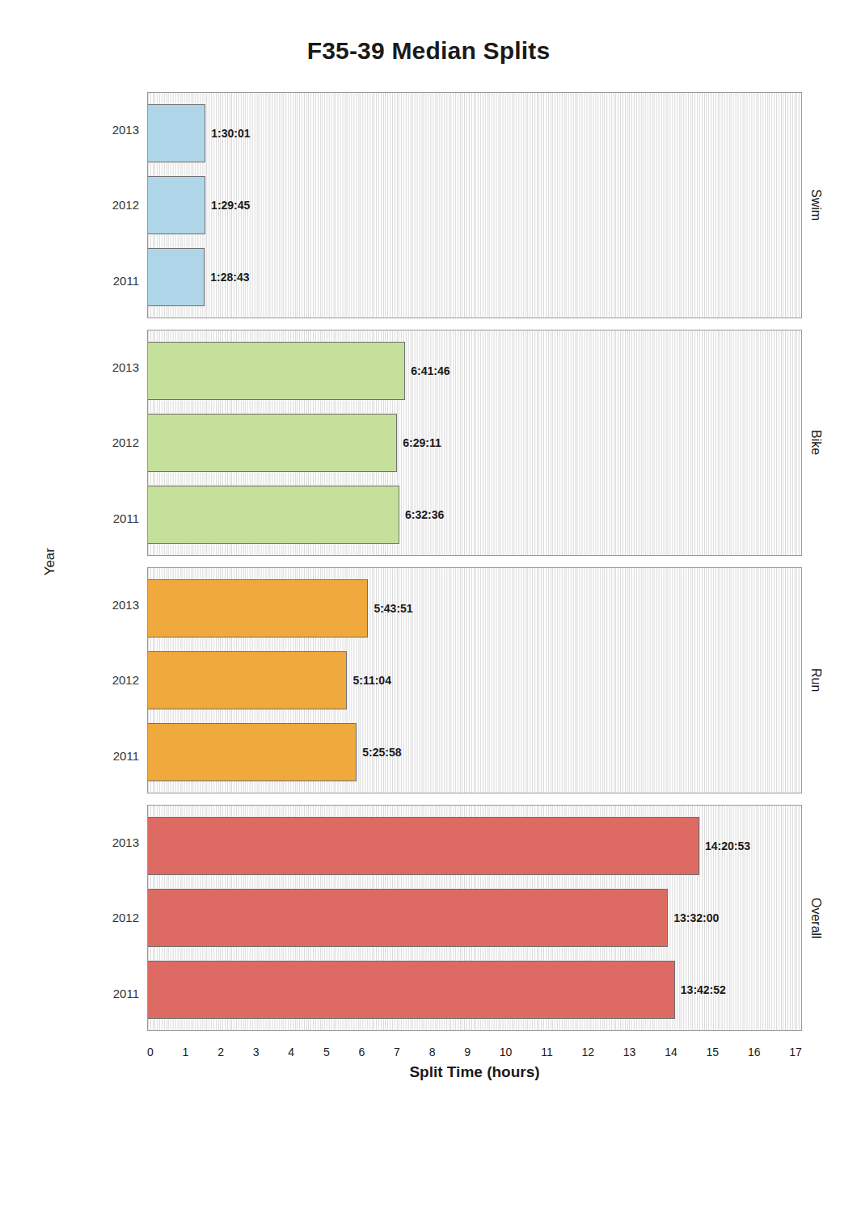F35-39 Median Splits
Year
2013
2012
2011
1:30:01
1:29:45
1:28:43
Swim
2013
2012
2011
6:41:46
6:29:11
6:32:36
Bike
2013
2012
2011
5:43:51
5:11:04
5:25:58
Run
2013
2012
2011
14:20:53
13:32:00
13:42:52
Overall
01234 56789 1011121314 151617
Split Time (hours)